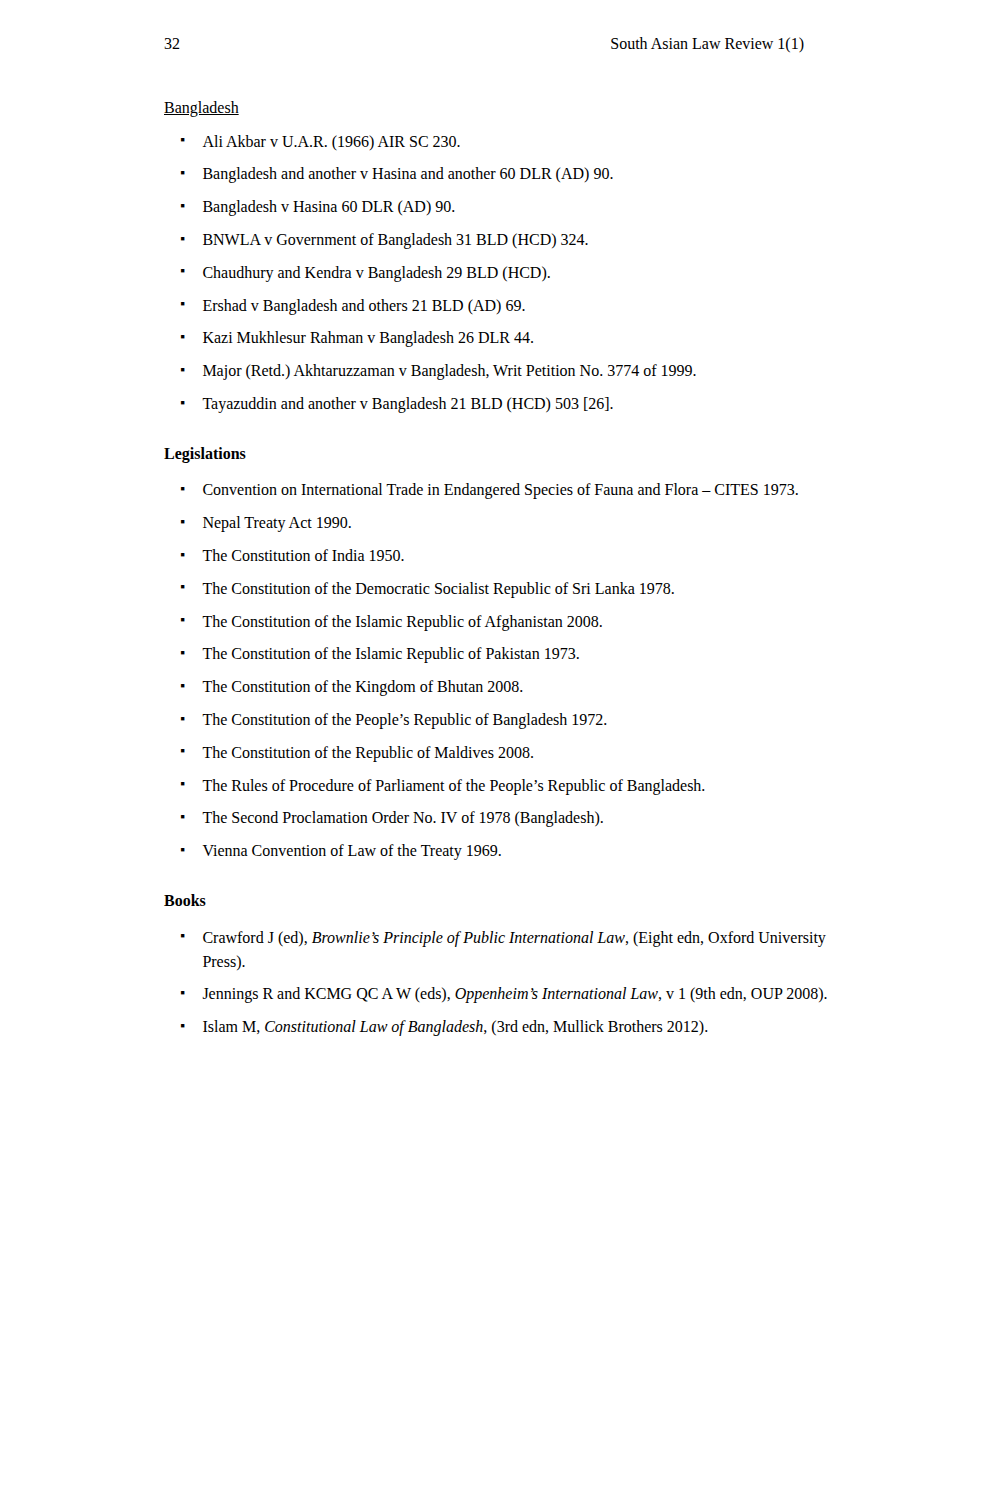32 South Asian Law Review 1(1)
Bangladesh
Ali Akbar v U.A.R. (1966) AIR SC 230.
Bangladesh and another v Hasina and another 60 DLR (AD) 90.
Bangladesh v Hasina 60 DLR (AD) 90.
BNWLA v Government of Bangladesh 31 BLD (HCD) 324.
Chaudhury and Kendra v Bangladesh 29 BLD (HCD).
Ershad v Bangladesh and others 21 BLD (AD) 69.
Kazi Mukhlesur Rahman v Bangladesh 26 DLR 44.
Major (Retd.) Akhtaruzzaman v Bangladesh, Writ Petition No. 3774 of 1999.
Tayazuddin and another v Bangladesh 21 BLD (HCD) 503 [26].
Legislations
Convention on International Trade in Endangered Species of Fauna and Flora – CITES 1973.
Nepal Treaty Act 1990.
The Constitution of India 1950.
The Constitution of the Democratic Socialist Republic of Sri Lanka 1978.
The Constitution of the Islamic Republic of Afghanistan 2008.
The Constitution of the Islamic Republic of Pakistan 1973.
The Constitution of the Kingdom of Bhutan 2008.
The Constitution of the People’s Republic of Bangladesh 1972.
The Constitution of the Republic of Maldives 2008.
The Rules of Procedure of Parliament of the People’s Republic of Bangladesh.
The Second Proclamation Order No. IV of 1978 (Bangladesh).
Vienna Convention of Law of the Treaty 1969.
Books
Crawford J (ed), Brownlie’s Principle of Public International Law, (Eight edn, Oxford University Press).
Jennings R and KCMG QC A W (eds), Oppenheim’s International Law, v 1 (9th edn, OUP 2008).
Islam M, Constitutional Law of Bangladesh, (3rd edn, Mullick Brothers 2012).